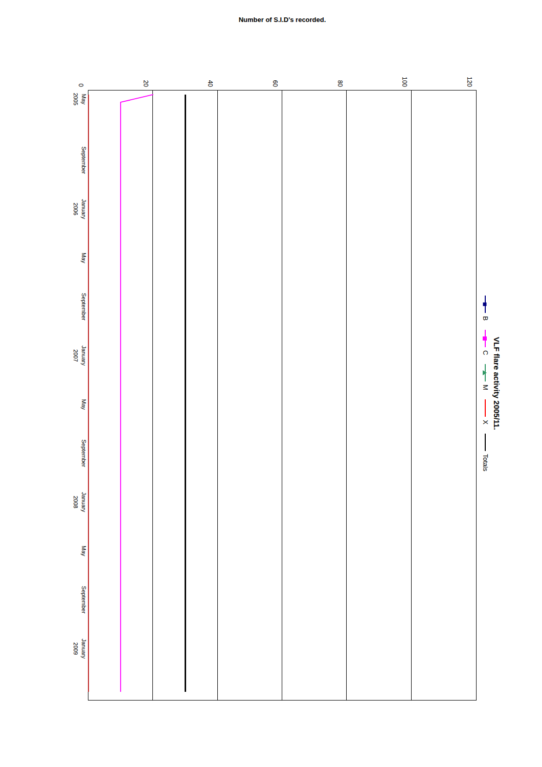VLF flare activity 2005/11.
B C M X Totals
Number of S.I.D's recorded.
120 100 80 60 40 20 0
May 2005 September January 2006 May September January 2007 May September January 2008 May September January 2009